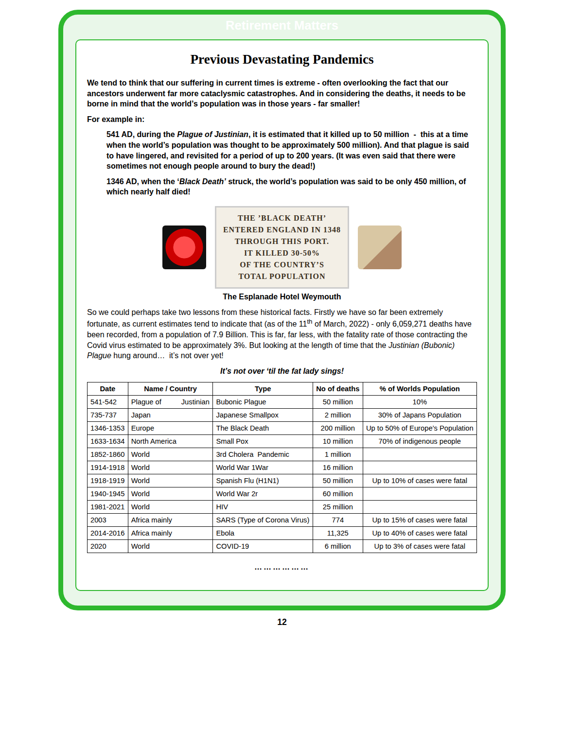Retirement Matters
Previous Devastating Pandemics
We tend to think that our suffering in current times is extreme - often overlooking the fact that our ancestors underwent far more cataclysmic catastrophes. And in considering the deaths, it needs to be borne in mind that the world’s population was in those years - far smaller!
For example in:
541 AD, during the Plague of Justinian, it is estimated that it killed up to 50 million - this at a time when the world’s population was thought to be approximately 500 million). And that plague is said to have lingered, and revisited for a period of up to 200 years. (It was even said that there were sometimes not enough people around to bury the dead!)
1346 AD, when the ‘Black Death’ struck, the world’s population was said to be only 450 million, of which nearly half died!
THE ’BLACK DEATH’ ENTERED ENGLAND IN 1348 THROUGH THIS PORT. IT KILLED 30-50% OF THE COUNTRY’S TOTAL POPULATION
The Esplanade Hotel Weymouth
So we could perhaps take two lessons from these historical facts. Firstly we have so far been extremely fortunate, as current estimates tend to indicate that (as of the 11th of March, 2022) - only 6,059,271 deaths have been recorded, from a population of 7.9 Billion. This is far, far less, with the fatality rate of those contracting the Covid virus estimated to be approximately 3%. But looking at the length of time that the Justinian (Bubonic) Plague hung around… it’s not over yet!
It’s not over ‘til the fat lady sings!
| Date | Name / Country | Type | No of deaths | % of Worlds Population |
| --- | --- | --- | --- | --- |
| 541-542 | Plague of Justinian | Bubonic Plague | 50 million | 10% |
| 735-737 | Japan | Japanese Smallpox | 2 million | 30% of Japans Population |
| 1346-1353 | Europe | The Black Death | 200 million | Up to 50% of Europe’s Population |
| 1633-1634 | North America | Small Pox | 10 million | 70% of indigenous people |
| 1852-1860 | World | 3rd Cholera Pandemic | 1 million | |
| 1914-1918 | World | World War 1War | 16 million | |
| 1918-1919 | World | Spanish Flu (H1N1) | 50 million | Up to 10% of cases were fatal |
| 1940-1945 | World | World War 2r | 60 million | |
| 1981-2021 | World | HIV | 25 million | |
| 2003 | Africa mainly | SARS (Type of Corona Virus) | 774 | Up to 15% of cases were fatal |
| 2014-2016 | Africa mainly | Ebola | 11,325 | Up to 40% of cases were fatal |
| 2020 | World | COVID-19 | 6 million | Up to 3% of cases were fatal |
………………
12